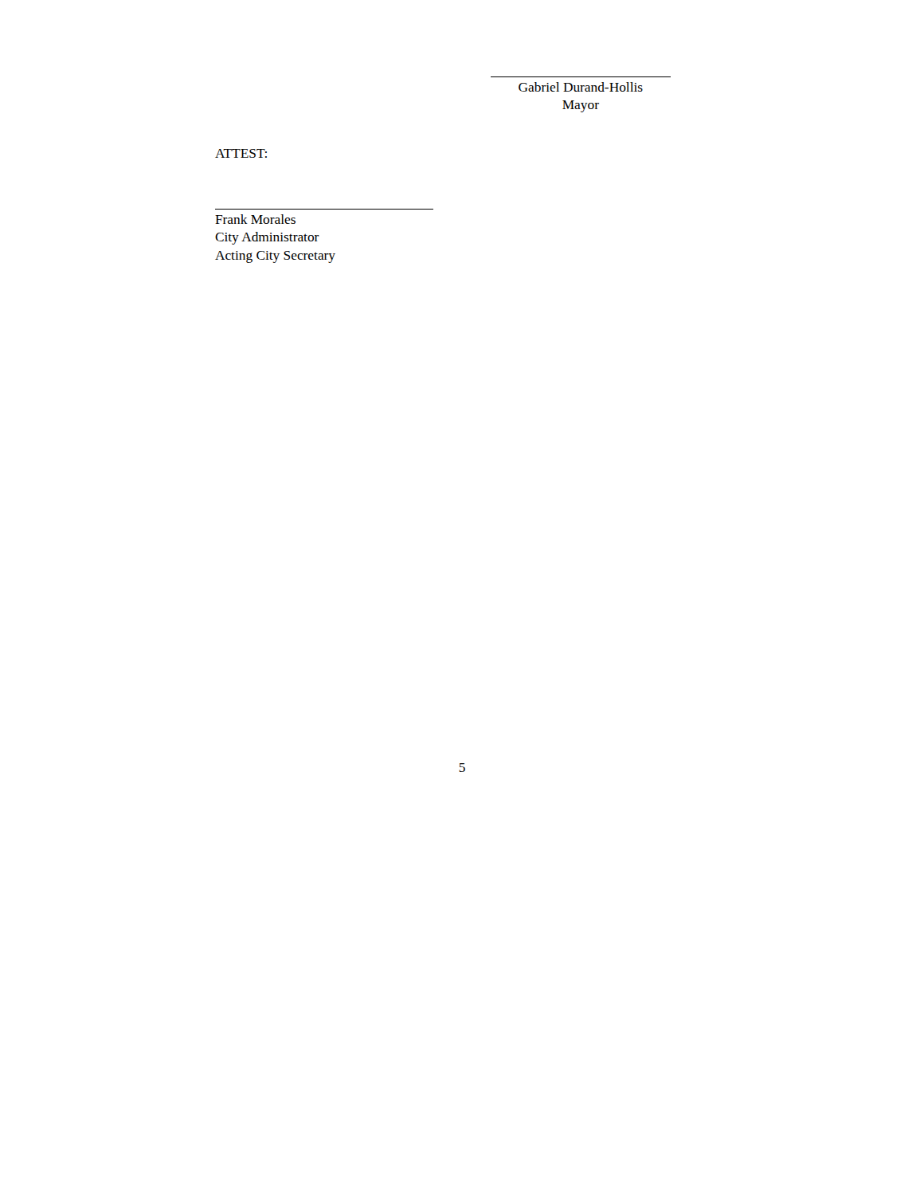Gabriel Durand-Hollis
Mayor
ATTEST:
Frank Morales
City Administrator
Acting City Secretary
5